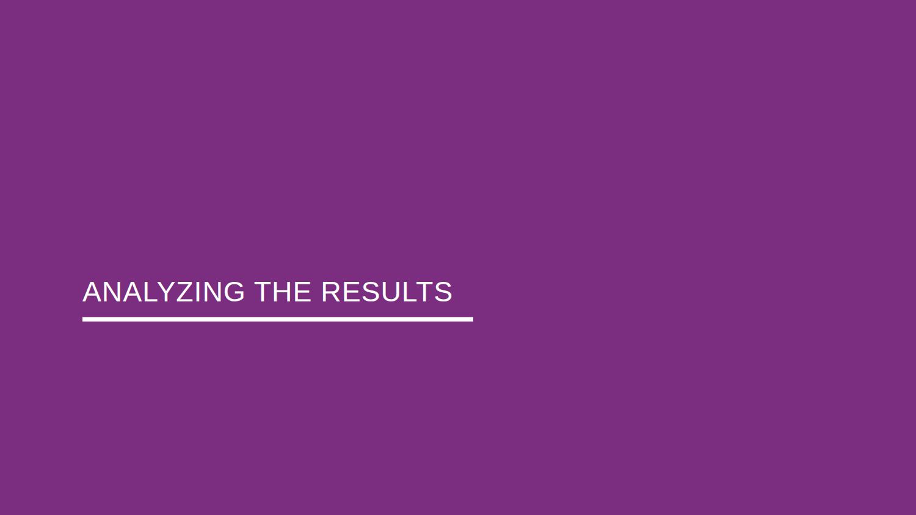Analyzing the Results